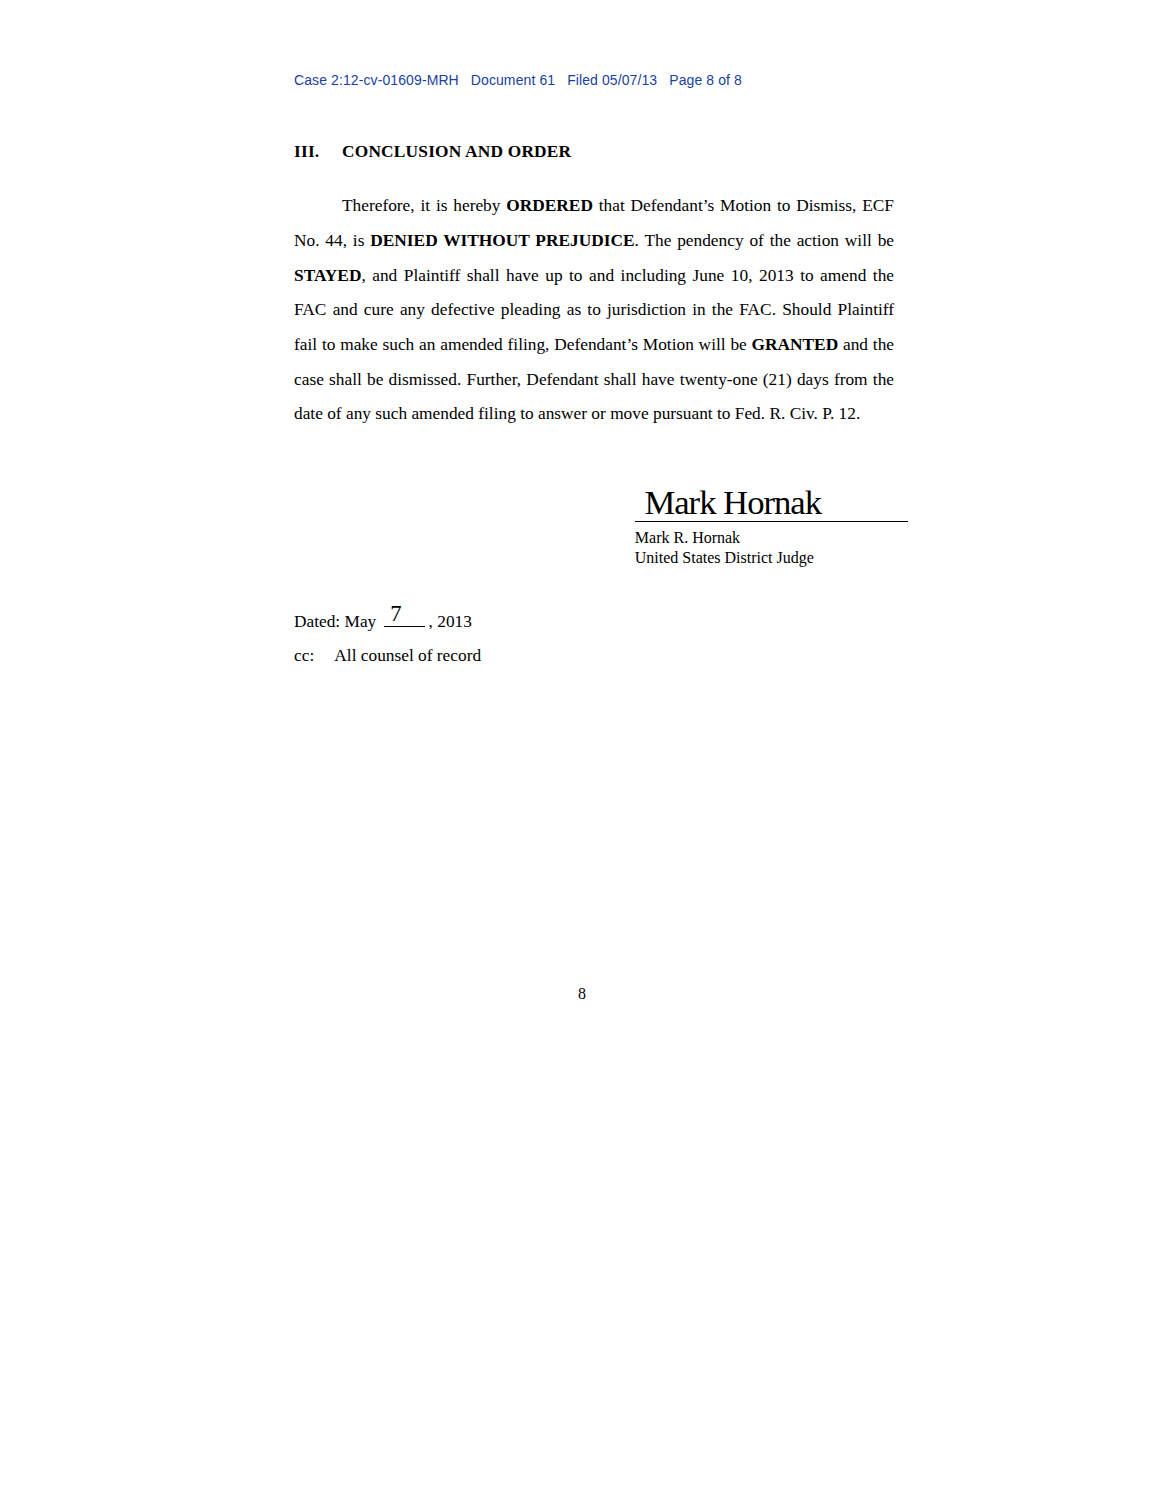Case 2:12-cv-01609-MRH Document 61 Filed 05/07/13 Page 8 of 8
III. CONCLUSION AND ORDER
Therefore, it is hereby ORDERED that Defendant’s Motion to Dismiss, ECF No. 44, is DENIED WITHOUT PREJUDICE. The pendency of the action will be STAYED, and Plaintiff shall have up to and including June 10, 2013 to amend the FAC and cure any defective pleading as to jurisdiction in the FAC. Should Plaintiff fail to make such an amended filing, Defendant’s Motion will be GRANTED and the case shall be dismissed. Further, Defendant shall have twenty-one (21) days from the date of any such amended filing to answer or move pursuant to Fed. R. Civ. P. 12.
Mark Hornak
Mark R. Hornak
United States District Judge
Dated: May 7, 2013
cc: All counsel of record
8